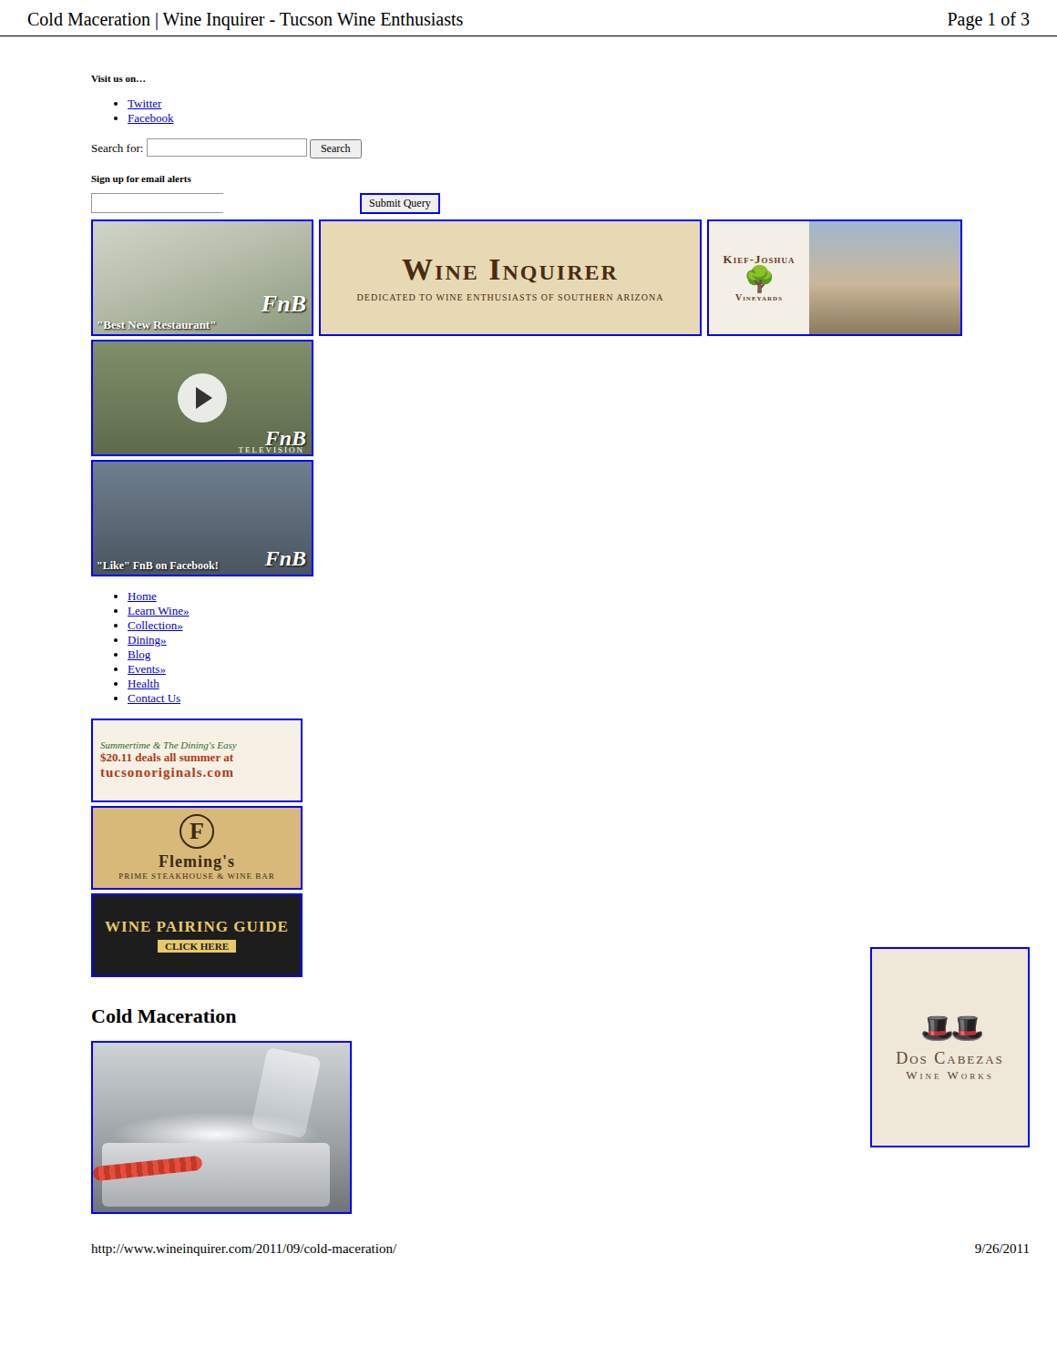Cold Maceration | Wine Inquirer - Tucson Wine Enthusiasts
Page 1 of 3
Visit us on…
Twitter
Facebook
Search for:
Sign up for email alerts
FnB
"Best New Restaurant"
FnB
TELEVISION
FnB
"Like" FnB on Facebook!
Wine Inquirer
Dedicated to wine enthusiasts of Southern Arizona
Kief-Joshua
🌳
Vineyards
Home
Learn Wine»
Collection»
Dining»
Blog
Events»
Health
Contact Us
Summertime & The Dining's Easy
$20.11 deals all summer at
tucsonoriginals.com
F
Fleming's
PRIME STEAKHOUSE & WINE BAR
WINE PAIRING GUIDE
CLICK HERE
Cold Maceration
🎩🎩
Dos Cabezas
Wine Works
http://www.wineinquirer.com/2011/09/cold-maceration/
9/26/2011